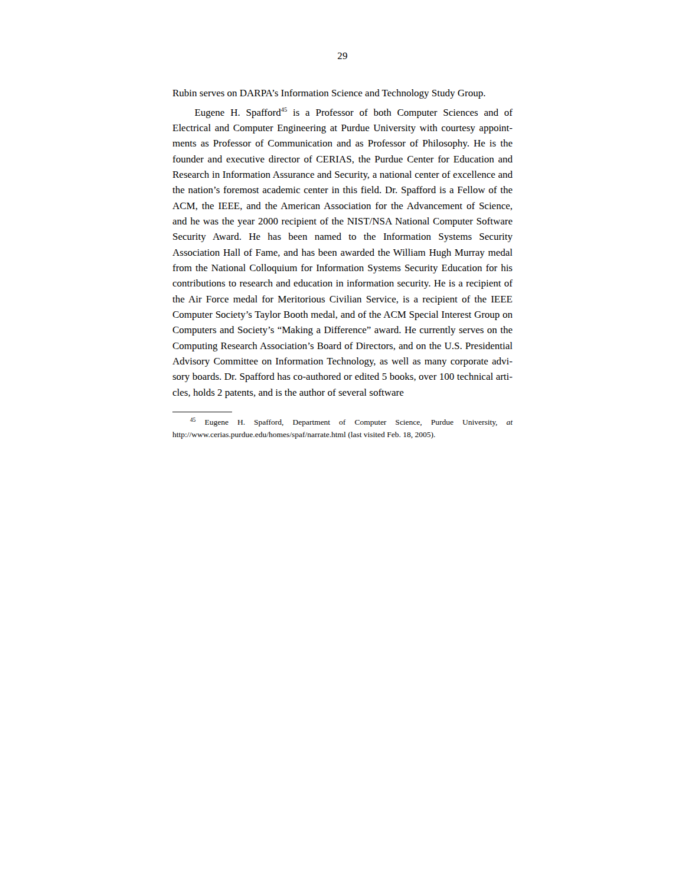29
Rubin serves on DARPA’s Information Science and Technology Study Group.
Eugene H. Spafford45 is a Professor of both Computer Sciences and of Electrical and Computer Engineering at Purdue University with courtesy appointments as Professor of Communication and as Professor of Philosophy. He is the founder and executive director of CERIAS, the Purdue Center for Education and Research in Information Assurance and Security, a national center of excellence and the nation’s foremost academic center in this field. Dr. Spafford is a Fellow of the ACM, the IEEE, and the American Association for the Advancement of Science, and he was the year 2000 recipient of the NIST/NSA National Computer Software Security Award. He has been named to the Information Systems Security Association Hall of Fame, and has been awarded the William Hugh Murray medal from the National Colloquium for Information Systems Security Education for his contributions to research and education in information security. He is a recipient of the Air Force medal for Meritorious Civilian Service, is a recipient of the IEEE Computer Society’s Taylor Booth medal, and of the ACM Special Interest Group on Computers and Society’s “Making a Difference” award. He currently serves on the Computing Research Association’s Board of Directors, and on the U.S. Presidential Advisory Committee on Information Technology, as well as many corporate advisory boards. Dr. Spafford has co-authored or edited 5 books, over 100 technical articles, holds 2 patents, and is the author of several software
45 Eugene H. Spafford, Department of Computer Science, Purdue University, at http://www.cerias.purdue.edu/homes/spaf/narrate.html (last visited Feb. 18, 2005).